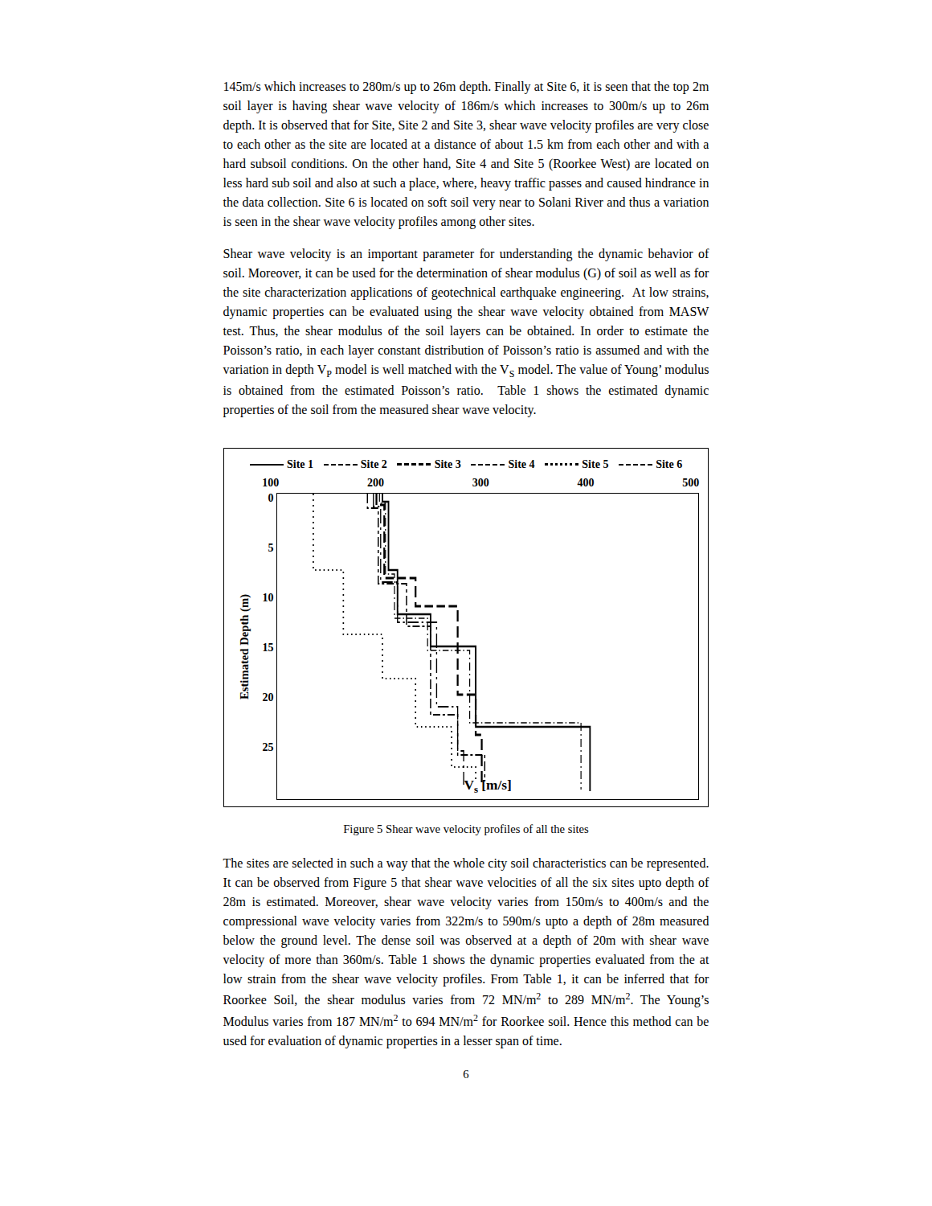145m/s which increases to 280m/s up to 26m depth. Finally at Site 6, it is seen that the top 2m soil layer is having shear wave velocity of 186m/s which increases to 300m/s up to 26m depth. It is observed that for Site, Site 2 and Site 3, shear wave velocity profiles are very close to each other as the site are located at a distance of about 1.5 km from each other and with a hard subsoil conditions. On the other hand, Site 4 and Site 5 (Roorkee West) are located on less hard sub soil and also at such a place, where, heavy traffic passes and caused hindrance in the data collection. Site 6 is located on soft soil very near to Solani River and thus a variation is seen in the shear wave velocity profiles among other sites.
Shear wave velocity is an important parameter for understanding the dynamic behavior of soil. Moreover, it can be used for the determination of shear modulus (G) of soil as well as for the site characterization applications of geotechnical earthquake engineering. At low strains, dynamic properties can be evaluated using the shear wave velocity obtained from MASW test. Thus, the shear modulus of the soil layers can be obtained. In order to estimate the Poisson’s ratio, in each layer constant distribution of Poisson’s ratio is assumed and with the variation in depth VP model is well matched with the VS model. The value of Young’ modulus is obtained from the estimated Poisson’s ratio. Table 1 shows the estimated dynamic properties of the soil from the measured shear wave velocity.
Site 1 Site 2 Site 3 Site 4 Site 5 Site 6
100 200 300 400 500
Estimated Depth (m)
0 5 10 15 20 25
Vs [m/s]
Figure 5 Shear wave velocity profiles of all the sites
The sites are selected in such a way that the whole city soil characteristics can be represented. It can be observed from Figure 5 that shear wave velocities of all the six sites upto depth of 28m is estimated. Moreover, shear wave velocity varies from 150m/s to 400m/s and the compressional wave velocity varies from 322m/s to 590m/s upto a depth of 28m measured below the ground level. The dense soil was observed at a depth of 20m with shear wave velocity of more than 360m/s. Table 1 shows the dynamic properties evaluated from the at low strain from the shear wave velocity profiles. From Table 1, it can be inferred that for Roorkee Soil, the shear modulus varies from 72 MN/m2 to 289 MN/m2. The Young’s Modulus varies from 187 MN/m2 to 694 MN/m2 for Roorkee soil. Hence this method can be used for evaluation of dynamic properties in a lesser span of time.
6